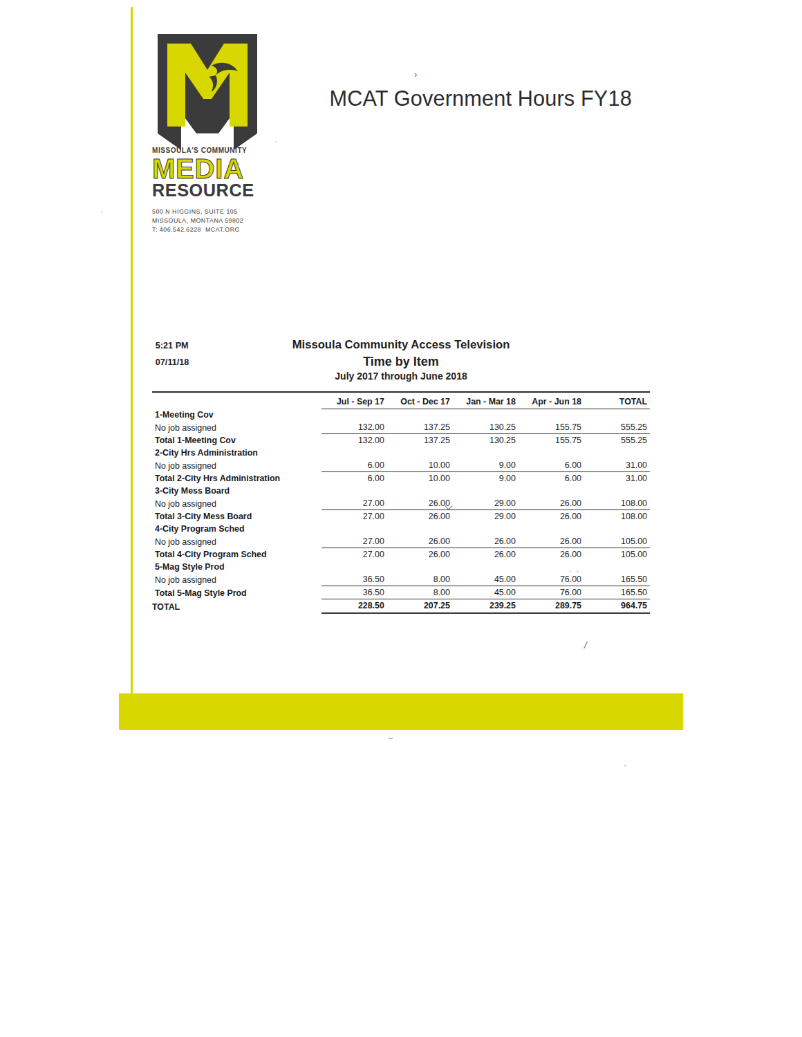MISSOULA'S COMMUNITY
MEDIA
RESOURCE
500 N HIGGINS, SUITE 105
MISSOULA, MONTANA 59802
T: 406.542.6228 MCAT.ORG
MCAT Government Hours FY18
›
·
·
·
5:21 PM
07/11/18
Missoula Community Access Television
Time by Item
July 2017 through June 2018
| | Jul - Sep 17 | Oct - Dec 17 | Jan - Mar 18 | Apr - Jun 18 | TOTAL |
| --- | --- | --- | --- | --- | --- |
| 1-Meeting Cov | |
| No job assigned | 132.00 | 137.25 | 130.25 | 155.75 | 555.25 |
| Total 1-Meeting Cov | 132.00 | 137.25 | 130.25 | 155.75 | 555.25 |
| 2-City Hrs Administration | |
| No job assigned | 6.00 | 10.00 | 9.00 | 6.00 | 31.00 |
| Total 2-City Hrs Administration | 6.00 | 10.00 | 9.00 | 6.00 | 31.00 |
| 3-City Mess Board | |
| No job assigned | 27.00 | 26.00 | 29.00 | 26.00 | 108.00 |
| Total 3-City Mess Board | 27.00 | 26.00 | 29.00 | 26.00 | 108.00 |
| 4-City Program Sched | |
| No job assigned | 27.00 | 26.00 | 26.00 | 26.00 | 105.00 |
| Total 4-City Program Sched | 27.00 | 26.00 | 26.00 | 26.00 | 105.00 |
| 5-Mag Style Prod | |
| No job assigned | 36.50 | 8.00 | 45.00 | 76.00 | 165.50 |
| Total 5-Mag Style Prod | 36.50 | 8.00 | 45.00 | 76.00 | 165.50 |
| TOTAL | 228.50 | 207.25 | 239.25 | 289.75 | 964.75 |
/
›
~
·